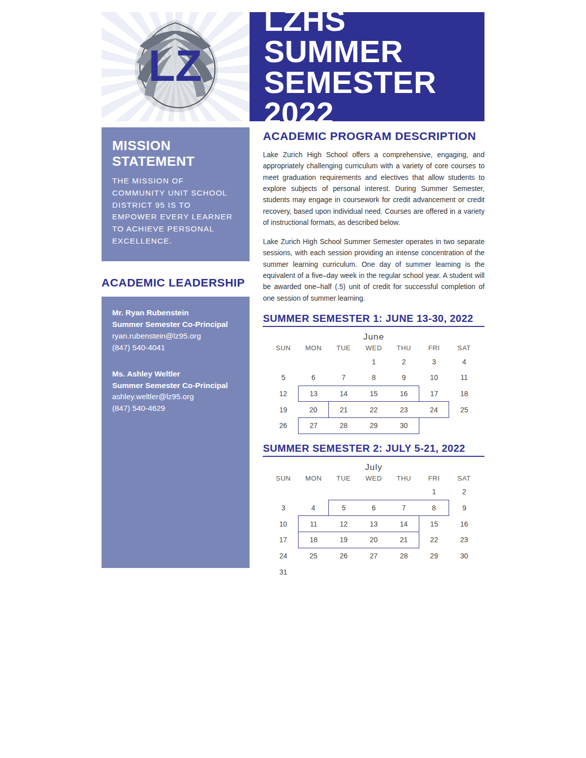LZ
LZHS Summer
Semester 2022
Mission Statement
The mission of Community Unit School District 95 is to empower every learner to achieve personal excellence.
Academic Leadership
Mr. Ryan Rubenstein
Summer Semester Co-Principal
ryan.rubenstein@lz95.org
(847) 540-4041
Ms. Ashley Weltler
Summer Semester Co-Principal
ashley.weltler@lz95.org
(847) 540-4629
Academic Program Description
Lake Zurich High School offers a comprehensive, engaging, and appropriately challenging curriculum with a variety of core courses to meet graduation requirements and electives that allow students to explore subjects of personal interest. During Summer Semester, students may engage in coursework for credit advancement or credit recovery, based upon individual need. Courses are offered in a variety of instructional formats, as described below.
Lake Zurich High School Summer Semester operates in two separate sessions, with each session providing an intense concentration of the summer learning curriculum. One day of summer learning is the equivalent of a five–day week in the regular school year. A student will be awarded one–half (.5) unit of credit for successful completion of one session of summer learning.
Summer Semester 1: June 13-30, 2022
June
| SUN | MON | TUE | WED | THU | FRI | SAT |
| --- | --- | --- | --- | --- | --- | --- |
| | | | 1 | 2 | 3 | 4 |
| 5 | 6 | 7 | 8 | 9 | 10 | 11 |
| 12 | 13 | 14 | 15 | 16 | 17 | 18 |
| 19 | 20 | 21 | 22 | 23 | 24 | 25 |
| 26 | 27 | 28 | 29 | 30 | | |
Summer Semester 2: July 5-21, 2022
July
| SUN | MON | TUE | WED | THU | FRI | SAT |
| --- | --- | --- | --- | --- | --- | --- |
| | | | | | 1 | 2 |
| 3 | 4 | 5 | 6 | 7 | 8 | 9 |
| 10 | 11 | 12 | 13 | 14 | 15 | 16 |
| 17 | 18 | 19 | 20 | 21 | 22 | 23 |
| 24 | 25 | 26 | 27 | 28 | 29 | 30 |
| 31 | | | | | | |